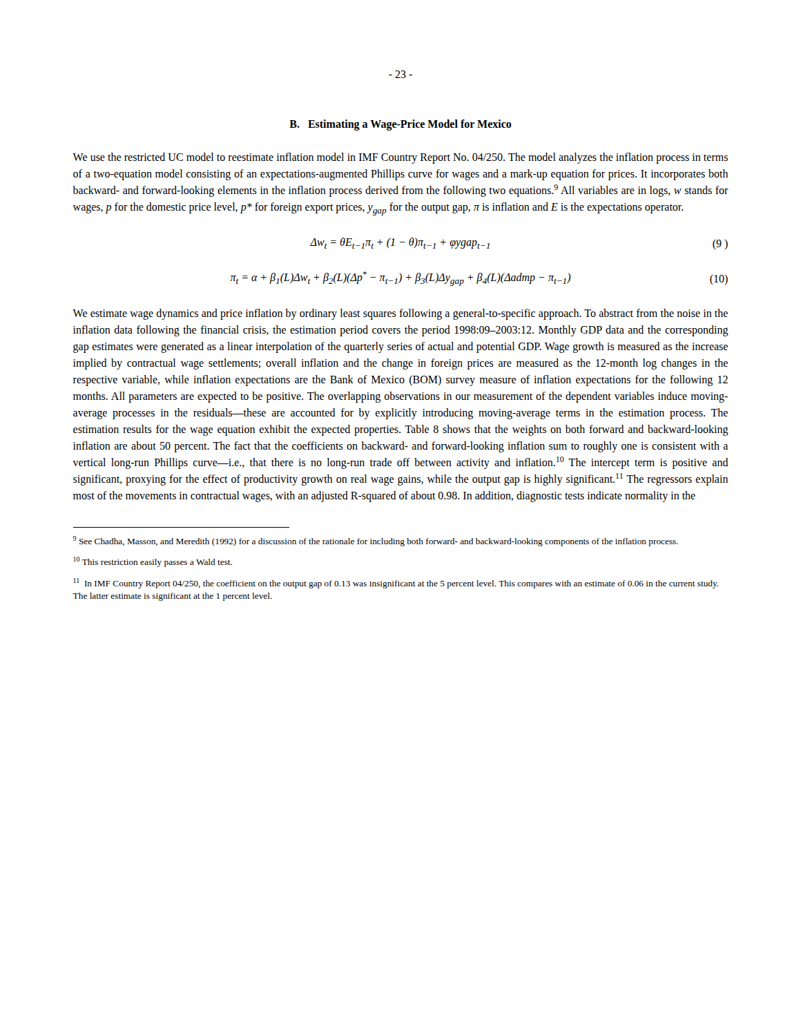- 23 -
B. Estimating a Wage-Price Model for Mexico
We use the restricted UC model to reestimate inflation model in IMF Country Report No. 04/250. The model analyzes the inflation process in terms of a two-equation model consisting of an expectations-augmented Phillips curve for wages and a mark-up equation for prices. It incorporates both backward- and forward-looking elements in the inflation process derived from the following two equations.9 All variables are in logs, w stands for wages, p for the domestic price level, p* for foreign export prices, ygap for the output gap, π is inflation and E is the expectations operator.
Δwt = θEt−1πt + (1 − θ)πt−1 + φygapt−1 (9 )
πt = α + β1(L)Δwt + β2(L)(Δp* − πt−1) + β3(L)Δygap + β4(L)(Δadmp − πt−1) (10)
We estimate wage dynamics and price inflation by ordinary least squares following a general-to-specific approach. To abstract from the noise in the inflation data following the financial crisis, the estimation period covers the period 1998:09–2003:12. Monthly GDP data and the corresponding gap estimates were generated as a linear interpolation of the quarterly series of actual and potential GDP. Wage growth is measured as the increase implied by contractual wage settlements; overall inflation and the change in foreign prices are measured as the 12-month log changes in the respective variable, while inflation expectations are the Bank of Mexico (BOM) survey measure of inflation expectations for the following 12 months. All parameters are expected to be positive. The overlapping observations in our measurement of the dependent variables induce moving-average processes in the residuals—these are accounted for by explicitly introducing moving-average terms in the estimation process. The estimation results for the wage equation exhibit the expected properties. Table 8 shows that the weights on both forward and backward-looking inflation are about 50 percent. The fact that the coefficients on backward- and forward-looking inflation sum to roughly one is consistent with a vertical long-run Phillips curve—i.e., that there is no long-run trade off between activity and inflation.10 The intercept term is positive and significant, proxying for the effect of productivity growth on real wage gains, while the output gap is highly significant.11 The regressors explain most of the movements in contractual wages, with an adjusted R-squared of about 0.98. In addition, diagnostic tests indicate normality in the
9 See Chadha, Masson, and Meredith (1992) for a discussion of the rationale for including both forward- and backward-looking components of the inflation process.
10 This restriction easily passes a Wald test.
11 In IMF Country Report 04/250, the coefficient on the output gap of 0.13 was insignificant at the 5 percent level. This compares with an estimate of 0.06 in the current study. The latter estimate is significant at the 1 percent level.